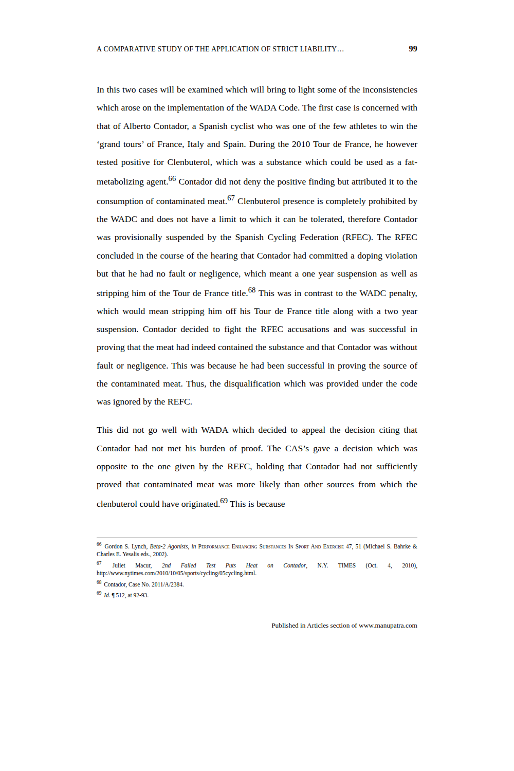A comparative study of the application of strict liability… 99
In this two cases will be examined which will bring to light some of the inconsistencies which arose on the implementation of the WADA Code. The first case is concerned with that of Alberto Contador, a Spanish cyclist who was one of the few athletes to win the ‘grand tours’ of France, Italy and Spain. During the 2010 Tour de France, he however tested positive for Clenbuterol, which was a substance which could be used as a fat-metabolizing agent.66 Contador did not deny the positive finding but attributed it to the consumption of contaminated meat.67 Clenbuterol presence is completely prohibited by the WADC and does not have a limit to which it can be tolerated, therefore Contador was provisionally suspended by the Spanish Cycling Federation (RFEC). The RFEC concluded in the course of the hearing that Contador had committed a doping violation but that he had no fault or negligence, which meant a one year suspension as well as stripping him of the Tour de France title.68 This was in contrast to the WADC penalty, which would mean stripping him off his Tour de France title along with a two year suspension. Contador decided to fight the RFEC accusations and was successful in proving that the meat had indeed contained the substance and that Contador was without fault or negligence. This was because he had been successful in proving the source of the contaminated meat. Thus, the disqualification which was provided under the code was ignored by the REFC.
This did not go well with WADA which decided to appeal the decision citing that Contador had not met his burden of proof. The CAS’s gave a decision which was opposite to the one given by the REFC, holding that Contador had not sufficiently proved that contaminated meat was more likely than other sources from which the clenbuterol could have originated.69 This is because
66 Gordon S. Lynch, Beta-2 Agonists, in Performance Enhancing Substances In Sport And Exercise 47, 51 (Michael S. Bahrke & Charles E. Yesalis eds., 2002).
67 Juliet Macur, 2nd Failed Test Puts Heat on Contador, N.Y. TIMES (Oct. 4, 2010), http://www.nytimes.com/2010/10/05/sports/cycling/05cycling.html.
68 Contador, Case No. 2011/A/2384.
69 Id. ¶ 512, at 92-93.
Published in Articles section of www.manupatra.com